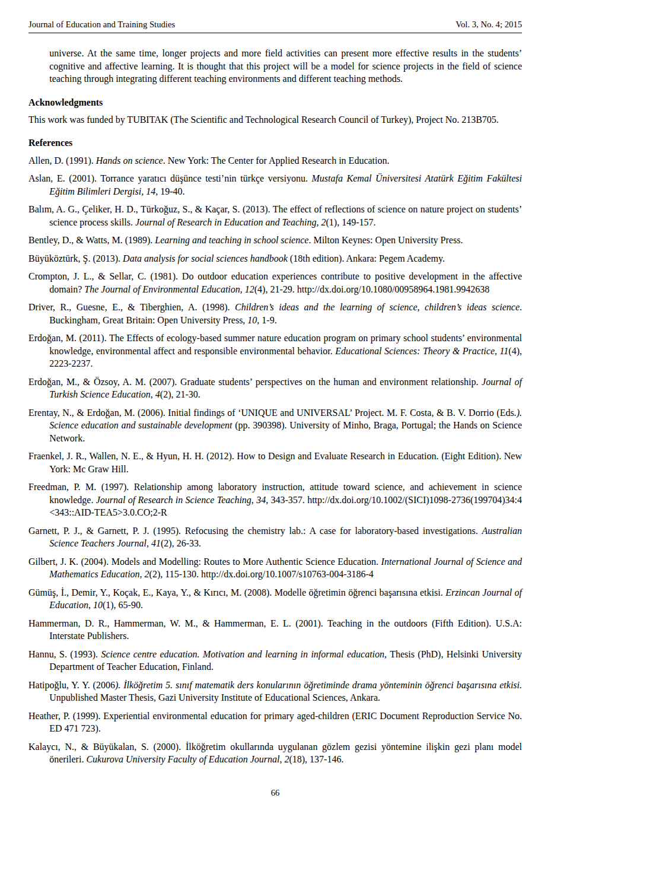Journal of Education and Training Studies Vol. 3, No. 4; 2015
universe. At the same time, longer projects and more field activities can present more effective results in the students’ cognitive and affective learning. It is thought that this project will be a model for science projects in the field of science teaching through integrating different teaching environments and different teaching methods.
Acknowledgments
This work was funded by TUBITAK (The Scientific and Technological Research Council of Turkey), Project No. 213B705.
References
Allen, D. (1991). Hands on science. New York: The Center for Applied Research in Education.
Aslan, E. (2001). Torrance yaratıcı düşünce testi’nin türkçe versiyonu. Mustafa Kemal Üniversitesi Atatürk Eğitim Fakültesi Eğitim Bilimleri Dergisi, 14, 19-40.
Balım, A. G., Çeliker, H. D., Türkoğuz, S., & Kaçar, S. (2013). The effect of reflections of science on nature project on students’ science process skills. Journal of Research in Education and Teaching, 2(1), 149-157.
Bentley, D., & Watts, M. (1989). Learning and teaching in school science. Milton Keynes: Open University Press.
Büyüköztürk, Ş. (2013). Data analysis for social sciences handbook (18th edition). Ankara: Pegem Academy.
Crompton, J. L., & Sellar, C. (1981). Do outdoor education experiences contribute to positive development in the affective domain? The Journal of Environmental Education, 12(4), 21-29. http://dx.doi.org/10.1080/00958964.1981.9942638
Driver, R., Guesne, E., & Tiberghien, A. (1998). Children’s ideas and the learning of science, children’s ideas science. Buckingham, Great Britain: Open University Press, 10, 1-9.
Erdoğan, M. (2011). The Effects of ecology-based summer nature education program on primary school students’ environmental knowledge, environmental affect and responsible environmental behavior. Educational Sciences: Theory & Practice, 11(4), 2223-2237.
Erdoğan, M., & Özsoy, A. M. (2007). Graduate students’ perspectives on the human and environment relationship. Journal of Turkish Science Education, 4(2), 21-30.
Erentay, N., & Erdoğan, M. (2006). Initial findings of ‘UNIQUE and UNIVERSAL’ Project. M. F. Costa, & B. V. Dorrio (Eds.). Science education and sustainable development (pp. 390398). University of Minho, Braga, Portugal; the Hands on Science Network.
Fraenkel, J. R., Wallen, N. E., & Hyun, H. H. (2012). How to Design and Evaluate Research in Education. (Eight Edition). New York: Mc Graw Hill.
Freedman, P. M. (1997). Relationship among laboratory instruction, attitude toward science, and achievement in science knowledge. Journal of Research in Science Teaching, 34, 343-357. http://dx.doi.org/10.1002/(SICI)1098-2736(199704)34:4<343::AID-TEA5>3.0.CO;2-R
Garnett, P. J., & Garnett, P. J. (1995). Refocusing the chemistry lab.: A case for laboratory-based investigations. Australian Science Teachers Journal, 41(2), 26-33.
Gilbert, J. K. (2004). Models and Modelling: Routes to More Authentic Science Education. International Journal of Science and Mathematics Education, 2(2), 115-130. http://dx.doi.org/10.1007/s10763-004-3186-4
Gümüş, İ., Demir, Y., Koçak, E., Kaya, Y., & Kırıcı, M. (2008). Modelle öğretimin öğrenci başarısına etkisi. Erzincan Journal of Education, 10(1), 65-90.
Hammerman, D. R., Hammerman, W. M., & Hammerman, E. L. (2001). Teaching in the outdoors (Fifth Edition). U.S.A: Interstate Publishers.
Hannu, S. (1993). Science centre education. Motivation and learning in informal education, Thesis (PhD), Helsinki University Department of Teacher Education, Finland.
Hatipoğlu, Y. Y. (2006). İlköğretim 5. sınıf matematik ders konularının öğretiminde drama yönteminin öğrenci başarısına etkisi. Unpublished Master Thesis, Gazi University Institute of Educational Sciences, Ankara.
Heather, P. (1999). Experiential environmental education for primary aged-children (ERIC Document Reproduction Service No. ED 471 723).
Kalaycı, N., & Büyükalan, S. (2000). İlköğretim okullarında uygulanan gözlem gezisi yöntemine ilişkin gezi planı model önerileri. Cukurova University Faculty of Education Journal, 2(18), 137-146.
66